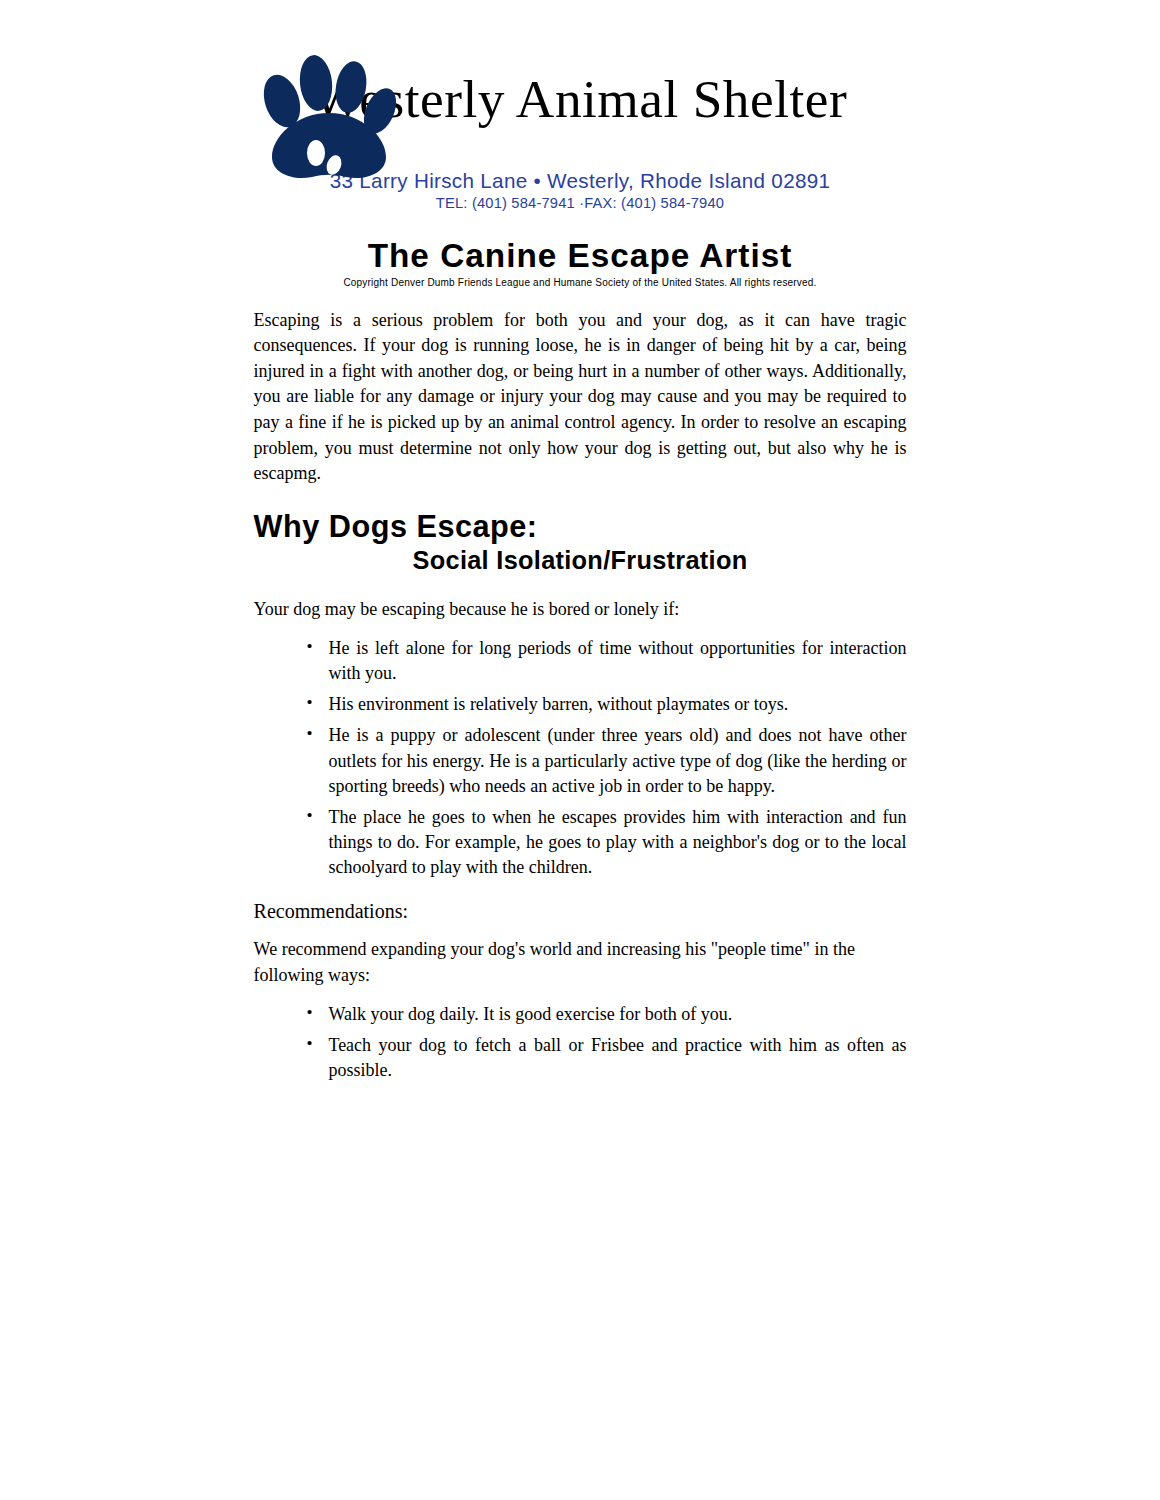Westerly Animal Shelter
33 Larry Hirsch Lane • Westerly, Rhode Island 02891
TEL: (401) 584-7941 ·FAX: (401) 584-7940
The Canine Escape Artist
Copyright Denver Dumb Friends League and Humane Society of the United States. All rights reserved.
Escaping is a serious problem for both you and your dog, as it can have tragic consequences. If your dog is running loose, he is in danger of being hit by a car, being injured in a fight with another dog, or being hurt in a number of other ways. Additionally, you are liable for any damage or injury your dog may cause and you may be required to pay a fine if he is picked up by an animal control agency. In order to resolve an escaping problem, you must determine not only how your dog is getting out, but also why he is escapmg.
Why Dogs Escape:
Social Isolation/Frustration
Your dog may be escaping because he is bored or lonely if:
He is left alone for long periods of time without opportunities for interaction with you.
His environment is relatively barren, without playmates or toys.
He is a puppy or adolescent (under three years old) and does not have other outlets for his energy. He is a particularly active type of dog (like the herding or sporting breeds) who needs an active job in order to be happy.
The place he goes to when he escapes provides him with interaction and fun things to do. For example, he goes to play with a neighbor's dog or to the local schoolyard to play with the children.
Recommendations:
We recommend expanding your dog's world and increasing his "people time" in the following ways:
Walk your dog daily. It is good exercise for both of you.
Teach your dog to fetch a ball or Frisbee and practice with him as often as possible.